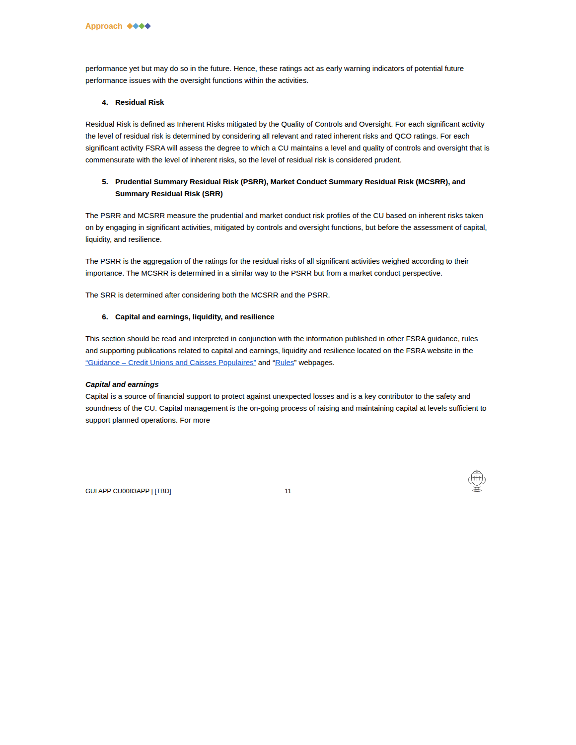Approach
performance yet but may do so in the future. Hence, these ratings act as early warning indicators of potential future performance issues with the oversight functions within the activities.
Residual Risk
Residual Risk is defined as Inherent Risks mitigated by the Quality of Controls and Oversight. For each significant activity the level of residual risk is determined by considering all relevant and rated inherent risks and QCO ratings. For each significant activity FSRA will assess the degree to which a CU maintains a level and quality of controls and oversight that is commensurate with the level of inherent risks, so the level of residual risk is considered prudent.
Prudential Summary Residual Risk (PSRR), Market Conduct Summary Residual Risk (MCSRR), and Summary Residual Risk (SRR)
The PSRR and MCSRR measure the prudential and market conduct risk profiles of the CU based on inherent risks taken on by engaging in significant activities, mitigated by controls and oversight functions, but before the assessment of capital, liquidity, and resilience.
The PSRR is the aggregation of the ratings for the residual risks of all significant activities weighed according to their importance. The MCSRR is determined in a similar way to the PSRR but from a market conduct perspective.
The SRR is determined after considering both the MCSRR and the PSRR.
Capital and earnings, liquidity, and resilience
This section should be read and interpreted in conjunction with the information published in other FSRA guidance, rules and supporting publications related to capital and earnings, liquidity and resilience located on the FSRA website in the “Guidance – Credit Unions and Caisses Populaires” and “Rules” webpages.
Capital and earnings
Capital is a source of financial support to protect against unexpected losses and is a key contributor to the safety and soundness of the CU. Capital management is the on-going process of raising and maintaining capital at levels sufficient to support planned operations. For more
GUI APP CU0083APP | [TBD]
11
Ontario